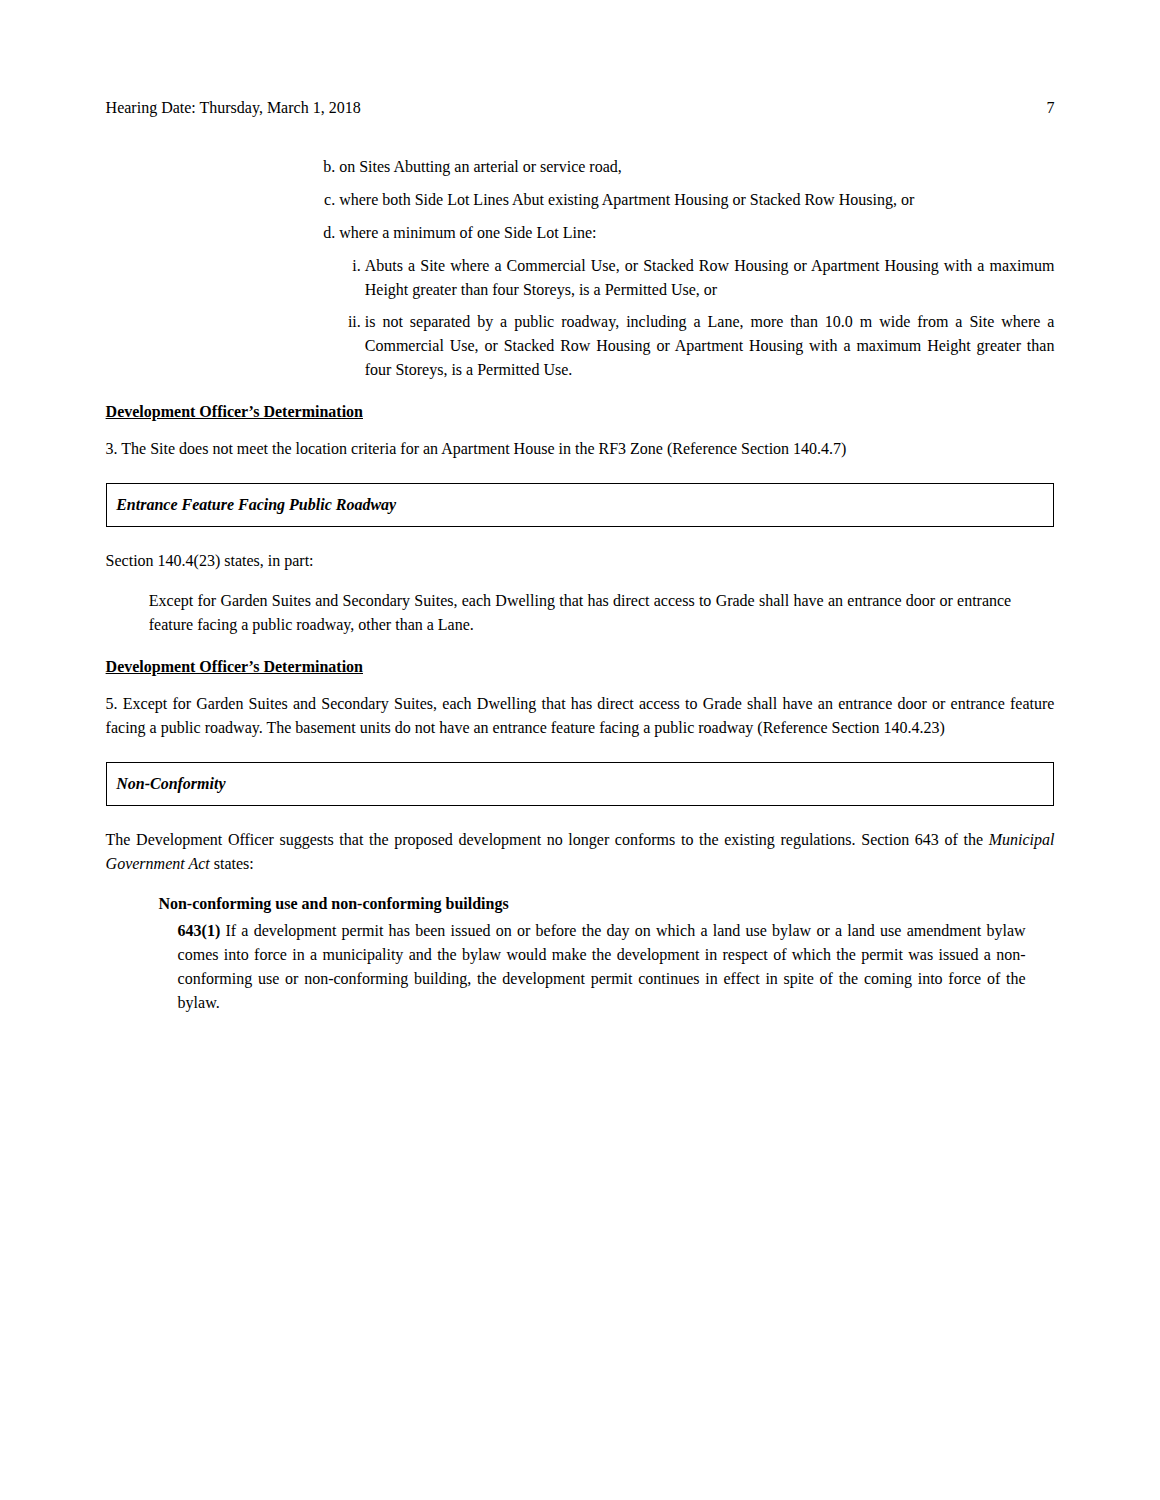Hearing Date: Thursday, March 1, 2018 7
on Sites Abutting an arterial or service road,
where both Side Lot Lines Abut existing Apartment Housing or Stacked Row Housing, or
where a minimum of one Side Lot Line:
Abuts a Site where a Commercial Use, or Stacked Row Housing or Apartment Housing with a maximum Height greater than four Storeys, is a Permitted Use, or
is not separated by a public roadway, including a Lane, more than 10.0 m wide from a Site where a Commercial Use, or Stacked Row Housing or Apartment Housing with a maximum Height greater than four Storeys, is a Permitted Use.
Development Officer’s Determination
3. The Site does not meet the location criteria for an Apartment House in the RF3 Zone (Reference Section 140.4.7)
Entrance Feature Facing Public Roadway
Section 140.4(23) states, in part:
Except for Garden Suites and Secondary Suites, each Dwelling that has direct access to Grade shall have an entrance door or entrance feature facing a public roadway, other than a Lane.
Development Officer’s Determination
5. Except for Garden Suites and Secondary Suites, each Dwelling that has direct access to Grade shall have an entrance door or entrance feature facing a public roadway. The basement units do not have an entrance feature facing a public roadway (Reference Section 140.4.23)
Non-Conformity
The Development Officer suggests that the proposed development no longer conforms to the existing regulations. Section 643 of the Municipal Government Act states:
Non-conforming use and non-conforming buildings
643(1) If a development permit has been issued on or before the day on which a land use bylaw or a land use amendment bylaw comes into force in a municipality and the bylaw would make the development in respect of which the permit was issued a non-conforming use or non-conforming building, the development permit continues in effect in spite of the coming into force of the bylaw.